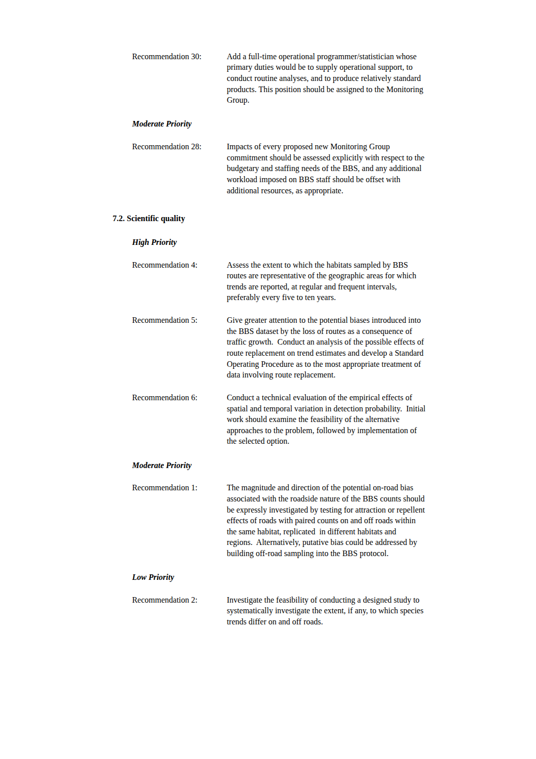Recommendation 30:
Add a full-time operational programmer/statistician whose primary duties would be to supply operational support, to conduct routine analyses, and to produce relatively standard products. This position should be assigned to the Monitoring Group.
Moderate Priority
Recommendation 28:
Impacts of every proposed new Monitoring Group commitment should be assessed explicitly with respect to the budgetary and staffing needs of the BBS, and any additional workload imposed on BBS staff should be offset with additional resources, as appropriate.
7.2. Scientific quality
High Priority
Recommendation 4:
Assess the extent to which the habitats sampled by BBS routes are representative of the geographic areas for which trends are reported, at regular and frequent intervals, preferably every five to ten years.
Recommendation 5:
Give greater attention to the potential biases introduced into the BBS dataset by the loss of routes as a consequence of traffic growth. Conduct an analysis of the possible effects of route replacement on trend estimates and develop a Standard Operating Procedure as to the most appropriate treatment of data involving route replacement.
Recommendation 6:
Conduct a technical evaluation of the empirical effects of spatial and temporal variation in detection probability. Initial work should examine the feasibility of the alternative approaches to the problem, followed by implementation of the selected option.
Moderate Priority
Recommendation 1:
The magnitude and direction of the potential on-road bias associated with the roadside nature of the BBS counts should be expressly investigated by testing for attraction or repellent effects of roads with paired counts on and off roads within the same habitat, replicated in different habitats and regions. Alternatively, putative bias could be addressed by building off-road sampling into the BBS protocol.
Low Priority
Recommendation 2:
Investigate the feasibility of conducting a designed study to systematically investigate the extent, if any, to which species trends differ on and off roads.